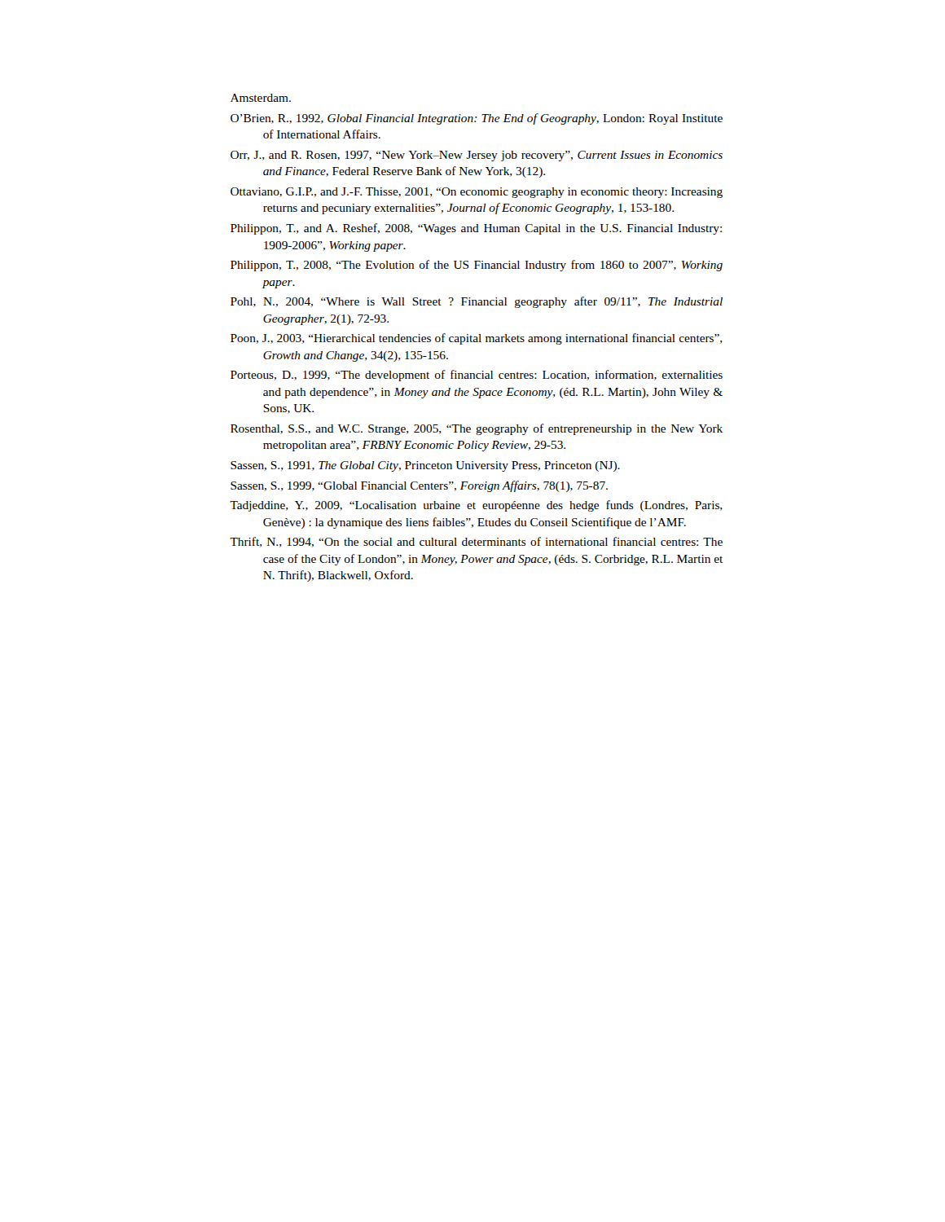Amsterdam.
O’Brien, R., 1992, Global Financial Integration: The End of Geography, London: Royal Institute of International Affairs.
Orr, J., and R. Rosen, 1997, “New York–New Jersey job recovery”, Current Issues in Economics and Finance, Federal Reserve Bank of New York, 3(12).
Ottaviano, G.I.P., and J.-F. Thisse, 2001, “On economic geography in economic theory: Increasing returns and pecuniary externalities”, Journal of Economic Geography, 1, 153-180.
Philippon, T., and A. Reshef, 2008, “Wages and Human Capital in the U.S. Financial Industry: 1909-2006”, Working paper.
Philippon, T., 2008, “The Evolution of the US Financial Industry from 1860 to 2007”, Working paper.
Pohl, N., 2004, “Where is Wall Street ? Financial geography after 09/11”, The Industrial Geographer, 2(1), 72-93.
Poon, J., 2003, “Hierarchical tendencies of capital markets among international financial centers”, Growth and Change, 34(2), 135-156.
Porteous, D., 1999, “The development of financial centres: Location, information, externalities and path dependence”, in Money and the Space Economy, (éd. R.L. Martin), John Wiley & Sons, UK.
Rosenthal, S.S., and W.C. Strange, 2005, “The geography of entrepreneurship in the New York metropolitan area”, FRBNY Economic Policy Review, 29-53.
Sassen, S., 1991, The Global City, Princeton University Press, Princeton (NJ).
Sassen, S., 1999, “Global Financial Centers”, Foreign Affairs, 78(1), 75-87.
Tadjeddine, Y., 2009, “Localisation urbaine et européenne des hedge funds (Londres, Paris, Genève) : la dynamique des liens faibles”, Etudes du Conseil Scientifique de l’AMF.
Thrift, N., 1994, “On the social and cultural determinants of international financial centres: The case of the City of London”, in Money, Power and Space, (éds. S. Corbridge, R.L. Martin et N. Thrift), Blackwell, Oxford.